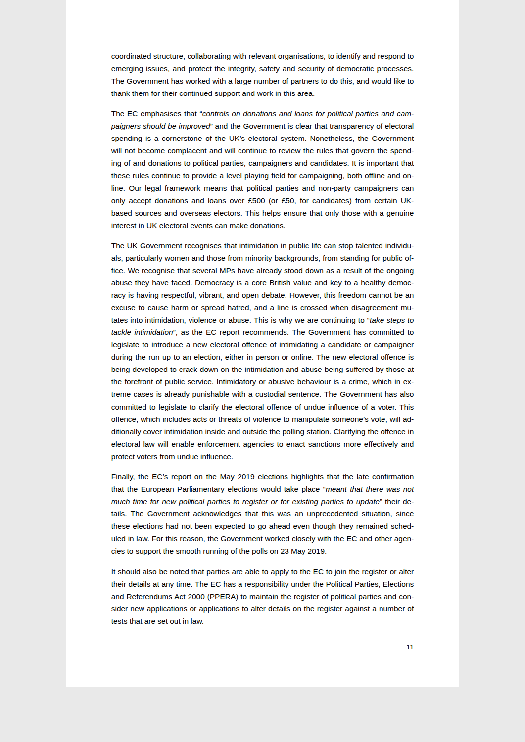coordinated structure, collaborating with relevant organisations, to identify and respond to emerging issues, and protect the integrity, safety and security of democratic processes. The Government has worked with a large number of partners to do this, and would like to thank them for their continued support and work in this area.
The EC emphasises that “controls on donations and loans for political parties and campaigners should be improved” and the Government is clear that transparency of electoral spending is a cornerstone of the UK’s electoral system. Nonetheless, the Government will not become complacent and will continue to review the rules that govern the spending of and donations to political parties, campaigners and candidates. It is important that these rules continue to provide a level playing field for campaigning, both offline and online. Our legal framework means that political parties and non-party campaigners can only accept donations and loans over £500 (or £50, for candidates) from certain UK-based sources and overseas electors. This helps ensure that only those with a genuine interest in UK electoral events can make donations.
The UK Government recognises that intimidation in public life can stop talented individuals, particularly women and those from minority backgrounds, from standing for public office. We recognise that several MPs have already stood down as a result of the ongoing abuse they have faced. Democracy is a core British value and key to a healthy democracy is having respectful, vibrant, and open debate. However, this freedom cannot be an excuse to cause harm or spread hatred, and a line is crossed when disagreement mutates into intimidation, violence or abuse. This is why we are continuing to “take steps to tackle intimidation”, as the EC report recommends. The Government has committed to legislate to introduce a new electoral offence of intimidating a candidate or campaigner during the run up to an election, either in person or online. The new electoral offence is being developed to crack down on the intimidation and abuse being suffered by those at the forefront of public service. Intimidatory or abusive behaviour is a crime, which in extreme cases is already punishable with a custodial sentence. The Government has also committed to legislate to clarify the electoral offence of undue influence of a voter. This offence, which includes acts or threats of violence to manipulate someone’s vote, will additionally cover intimidation inside and outside the polling station. Clarifying the offence in electoral law will enable enforcement agencies to enact sanctions more effectively and protect voters from undue influence.
Finally, the EC’s report on the May 2019 elections highlights that the late confirmation that the European Parliamentary elections would take place “meant that there was not much time for new political parties to register or for existing parties to update” their details. The Government acknowledges that this was an unprecedented situation, since these elections had not been expected to go ahead even though they remained scheduled in law. For this reason, the Government worked closely with the EC and other agencies to support the smooth running of the polls on 23 May 2019.
It should also be noted that parties are able to apply to the EC to join the register or alter their details at any time. The EC has a responsibility under the Political Parties, Elections and Referendums Act 2000 (PPERA) to maintain the register of political parties and consider new applications or applications to alter details on the register against a number of tests that are set out in law.
11